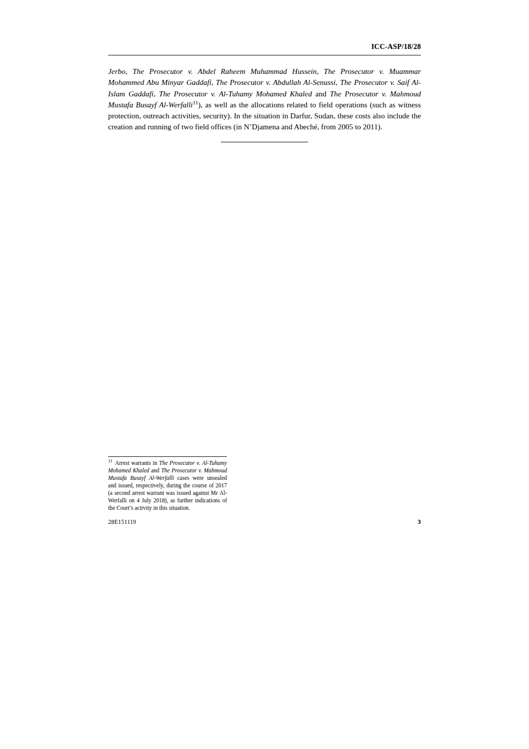ICC-ASP/18/28
Jerbo, The Prosecutor v. Abdel Raheem Muhammad Hussein, The Prosecutor v. Muammar Mohammed Abu Minyar Gaddafi, The Prosecutor v. Abdullah Al-Senussi, The Prosecutor v. Saif Al-Islam Gaddafi, The Prosecutor v. Al-Tuhamy Mohamed Khaled and The Prosecutor v. Mahmoud Mustafa Busayf Al-Werfalli11), as well as the allocations related to field operations (such as witness protection, outreach activities, security). In the situation in Darfur, Sudan, these costs also include the creation and running of two field offices (in N’Djamena and Abeché, from 2005 to 2011).
11 Arrest warrants in The Prosecutor v. Al-Tuhamy Mohamed Khaled and The Prosecutor v. Mahmoud Mustafa Busayf Al-Werfalli cases were unsealed and issued, respectively, during the course of 2017 (a second arrest warrant was issued against Mr Al-Werfalli on 4 July 2018), as further indications of the Court’s activity in this situation.
28E151119
3